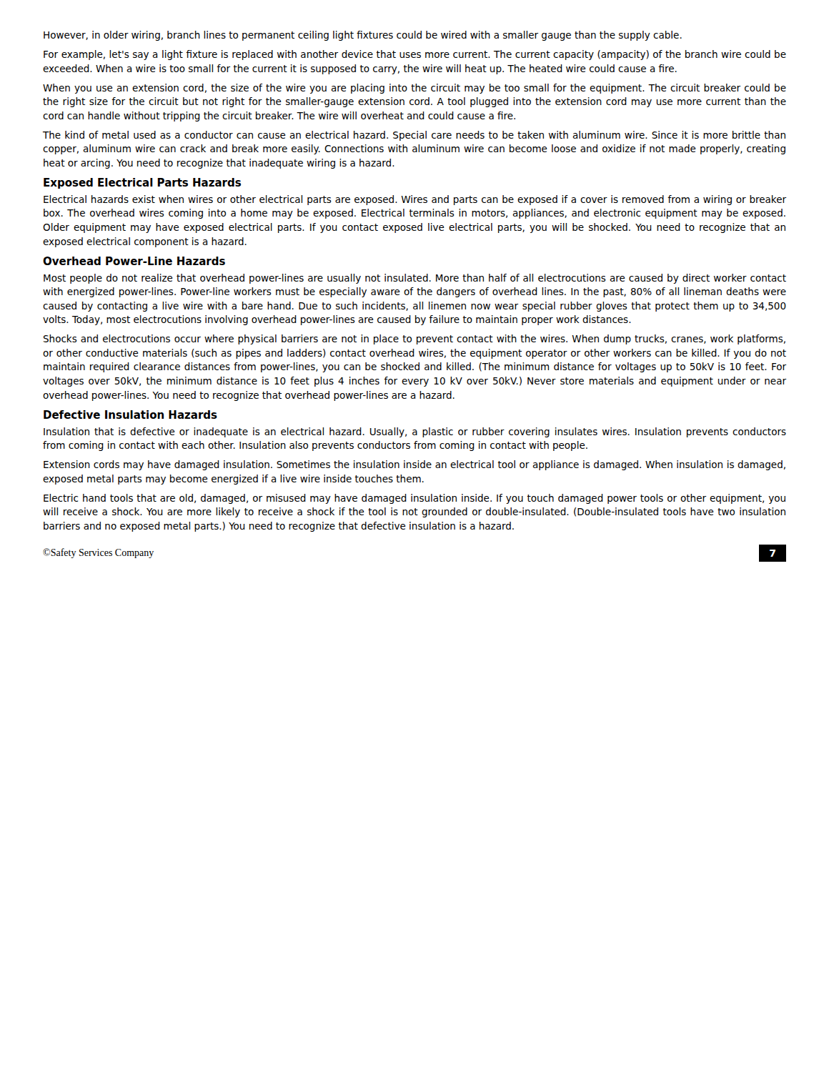However, in older wiring, branch lines to permanent ceiling light fixtures could be wired with a smaller gauge than the supply cable.
For example, let's say a light fixture is replaced with another device that uses more current. The current capacity (ampacity) of the branch wire could be exceeded. When a wire is too small for the current it is supposed to carry, the wire will heat up. The heated wire could cause a fire.
When you use an extension cord, the size of the wire you are placing into the circuit may be too small for the equipment. The circuit breaker could be the right size for the circuit but not right for the smaller-gauge extension cord. A tool plugged into the extension cord may use more current than the cord can handle without tripping the circuit breaker. The wire will overheat and could cause a fire.
The kind of metal used as a conductor can cause an electrical hazard. Special care needs to be taken with aluminum wire. Since it is more brittle than copper, aluminum wire can crack and break more easily. Connections with aluminum wire can become loose and oxidize if not made properly, creating heat or arcing. You need to recognize that inadequate wiring is a hazard.
Exposed Electrical Parts Hazards
Electrical hazards exist when wires or other electrical parts are exposed. Wires and parts can be exposed if a cover is removed from a wiring or breaker box. The overhead wires coming into a home may be exposed. Electrical terminals in motors, appliances, and electronic equipment may be exposed. Older equipment may have exposed electrical parts. If you contact exposed live electrical parts, you will be shocked. You need to recognize that an exposed electrical component is a hazard.
Overhead Power-Line Hazards
Most people do not realize that overhead power-lines are usually not insulated. More than half of all electrocutions are caused by direct worker contact with energized power-lines. Power-line workers must be especially aware of the dangers of overhead lines. In the past, 80% of all lineman deaths were caused by contacting a live wire with a bare hand. Due to such incidents, all linemen now wear special rubber gloves that protect them up to 34,500 volts. Today, most electrocutions involving overhead power-lines are caused by failure to maintain proper work distances.
Shocks and electrocutions occur where physical barriers are not in place to prevent contact with the wires. When dump trucks, cranes, work platforms, or other conductive materials (such as pipes and ladders) contact overhead wires, the equipment operator or other workers can be killed. If you do not maintain required clearance distances from power-lines, you can be shocked and killed. (The minimum distance for voltages up to 50kV is 10 feet. For voltages over 50kV, the minimum distance is 10 feet plus 4 inches for every 10 kV over 50kV.) Never store materials and equipment under or near overhead power-lines. You need to recognize that overhead power-lines are a hazard.
Defective Insulation Hazards
Insulation that is defective or inadequate is an electrical hazard. Usually, a plastic or rubber covering insulates wires. Insulation prevents conductors from coming in contact with each other. Insulation also prevents conductors from coming in contact with people.
Extension cords may have damaged insulation. Sometimes the insulation inside an electrical tool or appliance is damaged. When insulation is damaged, exposed metal parts may become energized if a live wire inside touches them.
Electric hand tools that are old, damaged, or misused may have damaged insulation inside. If you touch damaged power tools or other equipment, you will receive a shock. You are more likely to receive a shock if the tool is not grounded or double-insulated. (Double-insulated tools have two insulation barriers and no exposed metal parts.) You need to recognize that defective insulation is a hazard.
©Safety Services Company 7